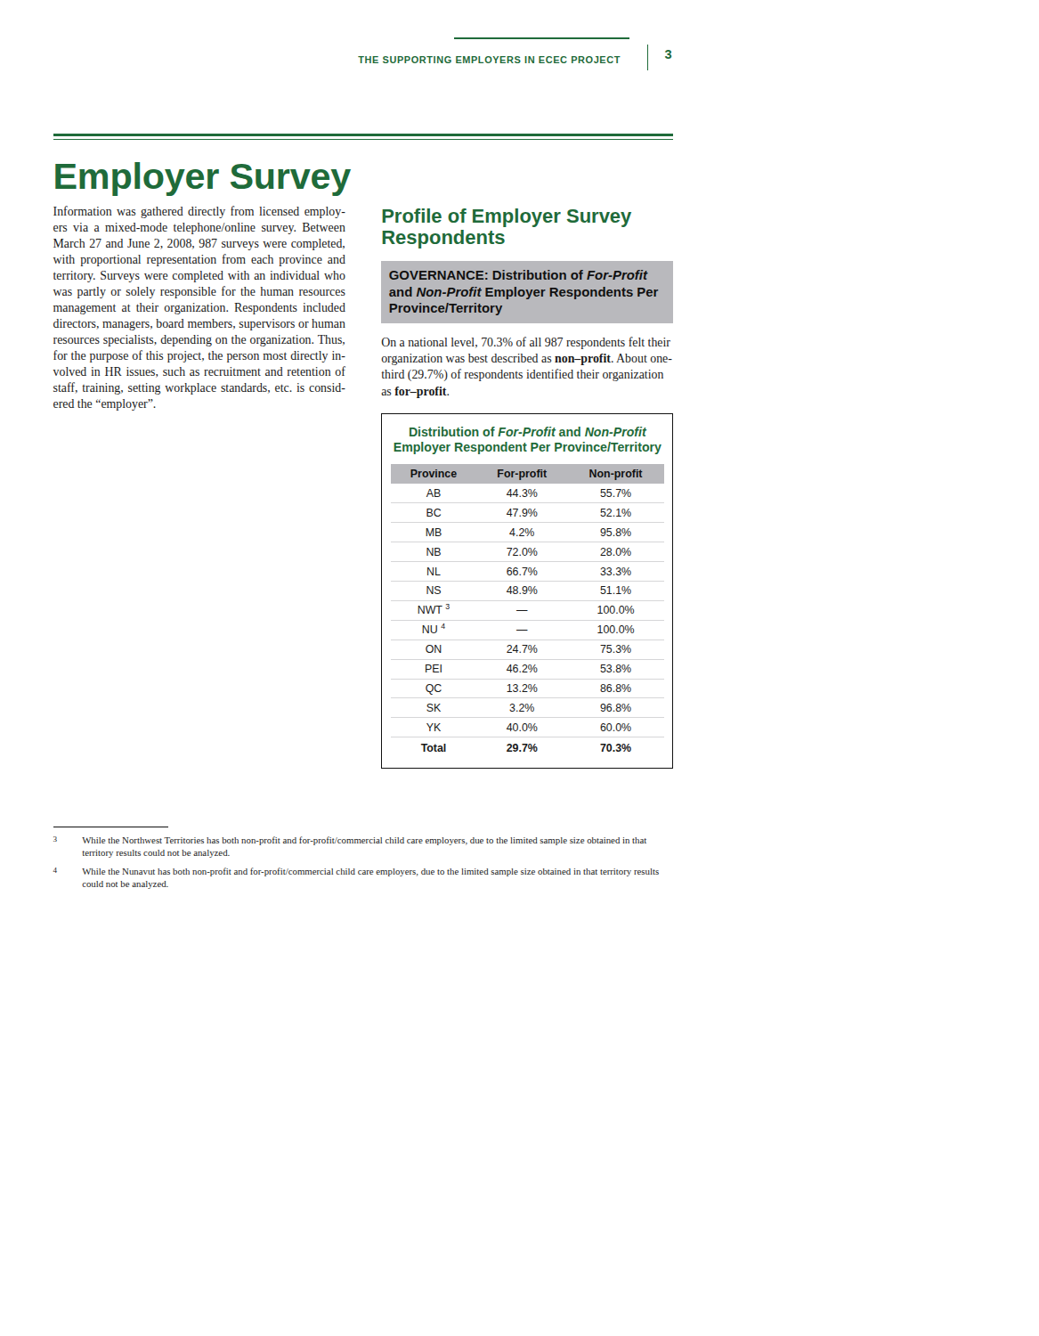The Supporting Employers in ECEC Project
3
Employer Survey
Information was gathered directly from licensed employers via a mixed-mode telephone/online survey. Between March 27 and June 2, 2008, 987 surveys were completed, with proportional representation from each province and territory. Surveys were completed with an individual who was partly or solely responsible for the human resources management at their organization. Respondents included directors, managers, board members, supervisors or human resources specialists, depending on the organization. Thus, for the purpose of this project, the person most directly involved in HR issues, such as recruitment and retention of staff, training, setting workplace standards, etc. is considered the “employer”.
Profile of Employer Survey Respondents
GOVERNANCE: Distribution of For-Profit and Non-Profit Employer Respondents Per Province/Territory
On a national level, 70.3% of all 987 respondents felt their organization was best described as non–profit. About one-third (29.7%) of respondents identified their organization as for–profit.
Distribution of For-Profit and Non-Profit
Employer Respondent Per Province/Territory
| Province | For-profit | Non-profit |
| --- | --- | --- |
| AB | 44.3% | 55.7% |
| BC | 47.9% | 52.1% |
| MB | 4.2% | 95.8% |
| NB | 72.0% | 28.0% |
| NL | 66.7% | 33.3% |
| NS | 48.9% | 51.1% |
| NWT 3 | — | 100.0% |
| NU 4 | — | 100.0% |
| ON | 24.7% | 75.3% |
| PEI | 46.2% | 53.8% |
| QC | 13.2% | 86.8% |
| SK | 3.2% | 96.8% |
| YK | 40.0% | 60.0% |
| Total | 29.7% | 70.3% |
3
While the Northwest Territories has both non-profit and for-profit/commercial child care employers, due to the limited sample size obtained in that territory results could not be analyzed.
4
While the Nunavut has both non-profit and for-profit/commercial child care employers, due to the limited sample size obtained in that territory results could not be analyzed.